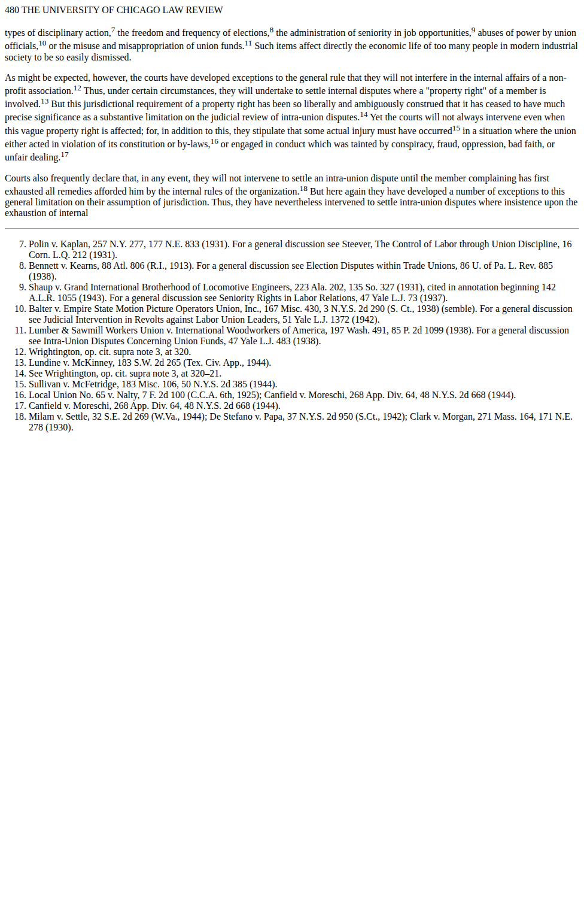480 THE UNIVERSITY OF CHICAGO LAW REVIEW
types of disciplinary action,7 the freedom and frequency of elections,8 the administration of seniority in job opportunities,9 abuses of power by union officials,10 or the misuse and misappropriation of union funds.11 Such items affect directly the economic life of too many people in modern industrial society to be so easily dismissed.
As might be expected, however, the courts have developed exceptions to the general rule that they will not interfere in the internal affairs of a non-profit association.12 Thus, under certain circumstances, they will undertake to settle internal disputes where a "property right" of a member is involved.13 But this jurisdictional requirement of a property right has been so liberally and ambiguously construed that it has ceased to have much precise significance as a substantive limitation on the judicial review of intra-union disputes.14 Yet the courts will not always intervene even when this vague property right is affected; for, in addition to this, they stipulate that some actual injury must have occurred15 in a situation where the union either acted in violation of its constitution or by-laws,16 or engaged in conduct which was tainted by conspiracy, fraud, oppression, bad faith, or unfair dealing.17
Courts also frequently declare that, in any event, they will not intervene to settle an intra-union dispute until the member complaining has first exhausted all remedies afforded him by the internal rules of the organization.18 But here again they have developed a number of exceptions to this general limitation on their assumption of jurisdiction. Thus, they have nevertheless intervened to settle intra-union disputes where insistence upon the exhaustion of internal
Polin v. Kaplan, 257 N.Y. 277, 177 N.E. 833 (1931). For a general discussion see Steever, The Control of Labor through Union Discipline, 16 Corn. L.Q. 212 (1931).
Bennett v. Kearns, 88 Atl. 806 (R.I., 1913). For a general discussion see Election Disputes within Trade Unions, 86 U. of Pa. L. Rev. 885 (1938).
Shaup v. Grand International Brotherhood of Locomotive Engineers, 223 Ala. 202, 135 So. 327 (1931), cited in annotation beginning 142 A.L.R. 1055 (1943). For a general discussion see Seniority Rights in Labor Relations, 47 Yale L.J. 73 (1937).
Balter v. Empire State Motion Picture Operators Union, Inc., 167 Misc. 430, 3 N.Y.S. 2d 290 (S. Ct., 1938) (semble). For a general discussion see Judicial Intervention in Revolts against Labor Union Leaders, 51 Yale L.J. 1372 (1942).
Lumber & Sawmill Workers Union v. International Woodworkers of America, 197 Wash. 491, 85 P. 2d 1099 (1938). For a general discussion see Intra-Union Disputes Concerning Union Funds, 47 Yale L.J. 483 (1938).
Wrightington, op. cit. supra note 3, at 320.
Lundine v. McKinney, 183 S.W. 2d 265 (Tex. Civ. App., 1944).
See Wrightington, op. cit. supra note 3, at 320–21.
Sullivan v. McFetridge, 183 Misc. 106, 50 N.Y.S. 2d 385 (1944).
Local Union No. 65 v. Nalty, 7 F. 2d 100 (C.C.A. 6th, 1925); Canfield v. Moreschi, 268 App. Div. 64, 48 N.Y.S. 2d 668 (1944).
Canfield v. Moreschi, 268 App. Div. 64, 48 N.Y.S. 2d 668 (1944).
Milam v. Settle, 32 S.E. 2d 269 (W.Va., 1944); De Stefano v. Papa, 37 N.Y.S. 2d 950 (S.Ct., 1942); Clark v. Morgan, 271 Mass. 164, 171 N.E. 278 (1930).